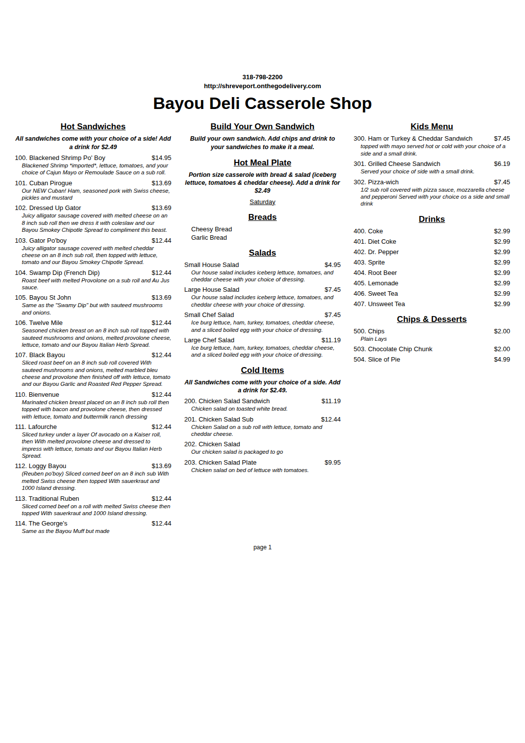318-798-2200
http://shreveport.onthegodelivery.com
Bayou Deli Casserole Shop
Hot Sandwiches
All sandwiches come with your choice of a side! Add a drink for $2.49
100. Blackened Shrimp Po' Boy$14.95
Blackened Shrimp *imported*, lettuce, tomatoes, and your choice of Cajun Mayo or Remoulade Sauce on a sub roll.
101. Cuban Pirogue$13.69
Our NEW Cuban! Ham, seasoned pork with Swiss cheese, pickles and mustard
102. Dressed Up Gator$13.69
Juicy alligator sausage covered with melted cheese on an 8 inch sub roll then we dress it with coleslaw and our Bayou Smokey Chipotle Spread to compliment this beast.
103. Gator Po'boy$12.44
Juicy alligator sausage covered with melted cheddar cheese on an 8 inch sub roll, then topped with lettuce, tomato and our Bayou Smokey Chipotle Spread.
104. Swamp Dip (French Dip)$12.44
Roast beef with melted Provolone on a sub roll and Au Jus sauce.
105. Bayou St John$13.69
Same as the "Swamy Dip" but with sauteed mushrooms and onions.
106. Twelve Mile$12.44
Seasoned chicken breast on an 8 inch sub roll topped with sauteed mushrooms and onions, melted provolone cheese, lettuce, tomato and our Bayou Italian Herb Spread.
107. Black Bayou$12.44
Sliced roast beef on an 8 inch sub roll covered With sauteed mushrooms and onions, melted marbled bleu cheese and provolone then finished off with lettuce, tomato and our Bayou Garlic and Roasted Red Pepper Spread.
110. Bienvenue$12.44
Marinated chicken breast placed on an 8 inch sub roll then topped with bacon and provolone cheese, then dressed with lettuce, tomato and buttermilk ranch dressing
111. Lafourche$12.44
Sliced turkey under a layer Of avocado on a Kaiser roll, then With melted provolone cheese and dressed to impress with lettuce, tomato and our Bayou Italian Herb Spread.
112. Loggy Bayou$13.69
(Reuben po'boy) Sliced corned beef on an 8 inch sub With melted Swiss cheese then topped With sauerkraut and 1000 Island dressing.
113. Traditional Ruben$12.44
Sliced corned beef on a roll with melted Swiss cheese then topped With sauerkraut and 1000 Island dressing.
114. The George's$12.44
Same as the Bayou Muff but made
Build Your Own Sandwich
Build your own sandwich. Add chips and drink to your sandwiches to make it a meal.
Hot Meal Plate
Portion size casserole with bread & salad (iceberg lettuce, tomatoes & cheddar cheese). Add a drink for $2.49
Saturday
Breads
Cheesy Bread
Garlic Bread
Salads
Small House Salad$4.95
Our house salad includes iceberg lettuce, tomatoes, and cheddar cheese with your choice of dressing.
Large House Salad$7.45
Our house salad includes iceberg lettuce, tomatoes, and cheddar cheese with your choice of dressing.
Small Chef Salad$7.45
Ice burg lettuce, ham, turkey, tomatoes, cheddar cheese, and a sliced boiled egg with your choice of dressing.
Large Chef Salad$11.19
Ice burg lettuce, ham, turkey, tomatoes, cheddar cheese, and a sliced boiled egg with your choice of dressing.
Cold Items
All Sandwiches come with your choice of a side. Add a drink for $2.49.
200. Chicken Salad Sandwich$11.19
Chicken salad on toasted white bread.
201. Chicken Salad Sub$12.44
Chicken Salad on a sub roll with lettuce, tomato and cheddar cheese.
202. Chicken Salad
Our chicken salad is packaged to go
203. Chicken Salad Plate$9.95
Chicken salad on bed of lettuce with tomatoes.
Kids Menu
300. Ham or Turkey & Cheddar Sandwich$7.45
topped with mayo served hot or cold with your choice of a side and a small drink.
301. Grilled Cheese Sandwich$6.19
Served your choice of side with a small drink.
302. Pizza-wich$7.45
1/2 sub roll covered with pizza sauce, mozzarella cheese and pepperoni Served with your choice os a side and small drink
Drinks
400. Coke$2.99
401. Diet Coke$2.99
402. Dr. Pepper$2.99
403. Sprite$2.99
404. Root Beer$2.99
405. Lemonade$2.99
406. Sweet Tea$2.99
407. Unsweet Tea$2.99
Chips & Desserts
500. Chips$2.00
Plain Lays
503. Chocolate Chip Chunk$2.00
504. Slice of Pie$4.99
page 1